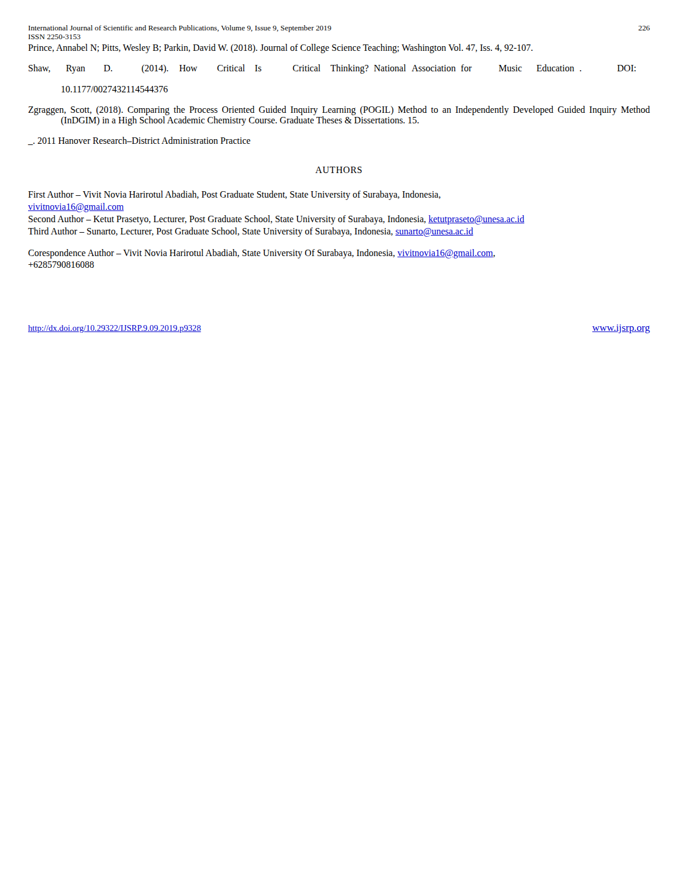International Journal of Scientific and Research Publications, Volume 9, Issue 9, September 2019 226
ISSN 2250-3153
Prince, Annabel N; Pitts, Wesley B; Parkin, David W. (2018). Journal of College Science Teaching; Washington Vol. 47, Iss. 4, 92-107.
Shaw, Ryan D.(2014). How Critical Is Critical Thinking?National Association for Music Education. DOI:
10.1177/0027432114544376
Zgraggen, Scott, (2018). Comparing the Process Oriented Guided Inquiry Learning (POGIL) Method to an Independently Developed Guided Inquiry Method (InDGIM) in a High School Academic Chemistry Course. Graduate Theses & Dissertations. 15.
_. 2011 Hanover Research–District Administration Practice
AUTHORS
First Author – Vivit Novia Harirotul Abadiah, Post Graduate Student, State University of Surabaya, Indonesia,
vivitnovia16@gmail.com
Second Author – Ketut Prasetyo, Lecturer, Post Graduate School, State University of Surabaya, Indonesia, ketutpraseto@unesa.ac.id
Third Author – Sunarto, Lecturer, Post Graduate School, State University of Surabaya, Indonesia, sunarto@unesa.ac.id
Corespondence Author – Vivit Novia Harirotul Abadiah, State University Of Surabaya, Indonesia, vivitnovia16@gmail.com,
+6285790816088
http://dx.doi.org/10.29322/IJSRP.9.09.2019.p9328 www.ijsrp.org